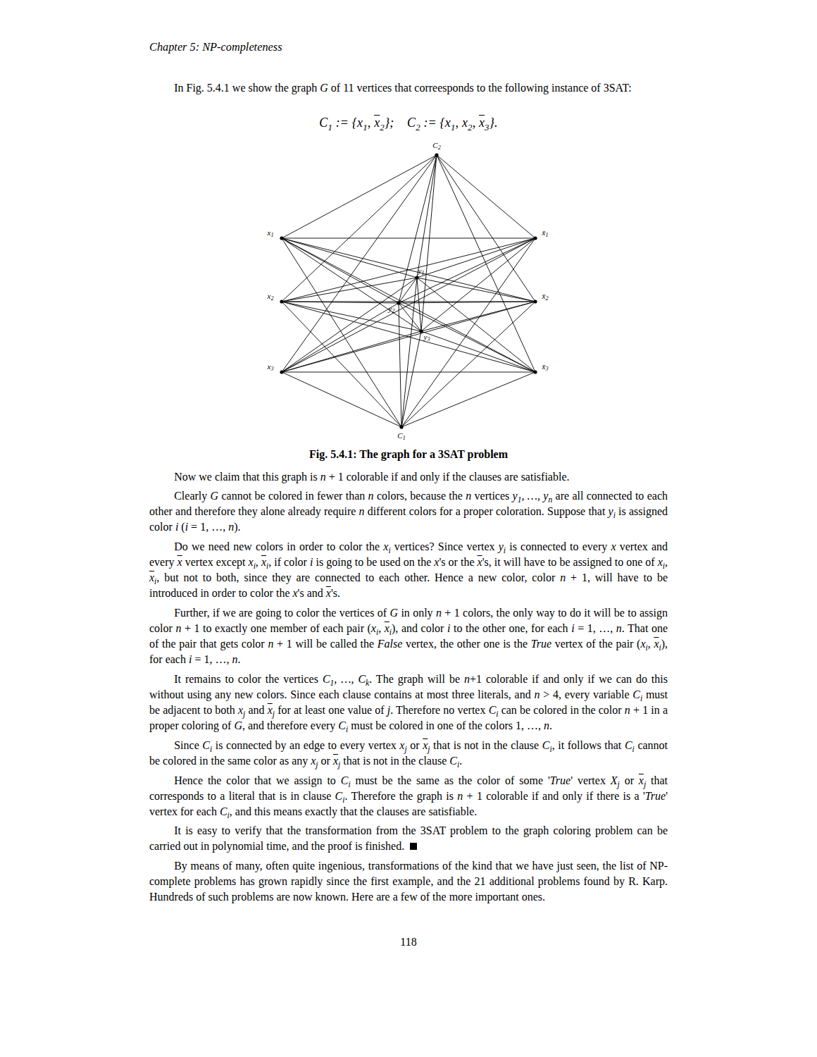Chapter 5: NP-completeness
In Fig. 5.4.1 we show the graph G of 11 vertices that correesponds to the following instance of 3SAT:
C1 := {x1, x2}; C2 := {x1, x2, x3}.
C2 x1 x̄1 x2 x̄2 x3 x̄3 y1 y2 y3 C1
Fig. 5.4.1: The graph for a 3SAT problem
Now we claim that this graph is n + 1 colorable if and only if the clauses are satisfiable.
Clearly G cannot be colored in fewer than n colors, because the n vertices y1, …, yn are all connected to each other and therefore they alone already require n different colors for a proper coloration. Suppose that yi is assigned color i (i = 1, …, n).
Do we need new colors in order to color the xi vertices? Since vertex yi is connected to every x vertex and every x vertex except xi, xi, if color i is going to be used on the x's or the x's, it will have to be assigned to one of xi, xi, but not to both, since they are connected to each other. Hence a new color, color n + 1, will have to be introduced in order to color the x's and x's.
Further, if we are going to color the vertices of G in only n + 1 colors, the only way to do it will be to assign color n + 1 to exactly one member of each pair (xi, xi), and color i to the other one, for each i = 1, …, n. That one of the pair that gets color n + 1 will be called the False vertex, the other one is the True vertex of the pair (xi, xi), for each i = 1, …, n.
It remains to color the vertices C1, …, Ck. The graph will be n+1 colorable if and only if we can do this without using any new colors. Since each clause contains at most three literals, and n > 4, every variable Ci must be adjacent to both xj and xj for at least one value of j. Therefore no vertex Ci can be colored in the color n + 1 in a proper coloring of G, and therefore every Ci must be colored in one of the colors 1, …, n.
Since Ci is connected by an edge to every vertex xj or xj that is not in the clause Ci, it follows that Ci cannot be colored in the same color as any xj or xj that is not in the clause Ci.
Hence the color that we assign to Ci must be the same as the color of some 'True' vertex Xj or xj that corresponds to a literal that is in clause Ci. Therefore the graph is n + 1 colorable if and only if there is a 'True' vertex for each Ci, and this means exactly that the clauses are satisfiable.
It is easy to verify that the transformation from the 3SAT problem to the graph coloring problem can be carried out in polynomial time, and the proof is finished.
By means of many, often quite ingenious, transformations of the kind that we have just seen, the list of NP-complete problems has grown rapidly since the first example, and the 21 additional problems found by R. Karp. Hundreds of such problems are now known. Here are a few of the more important ones.
118